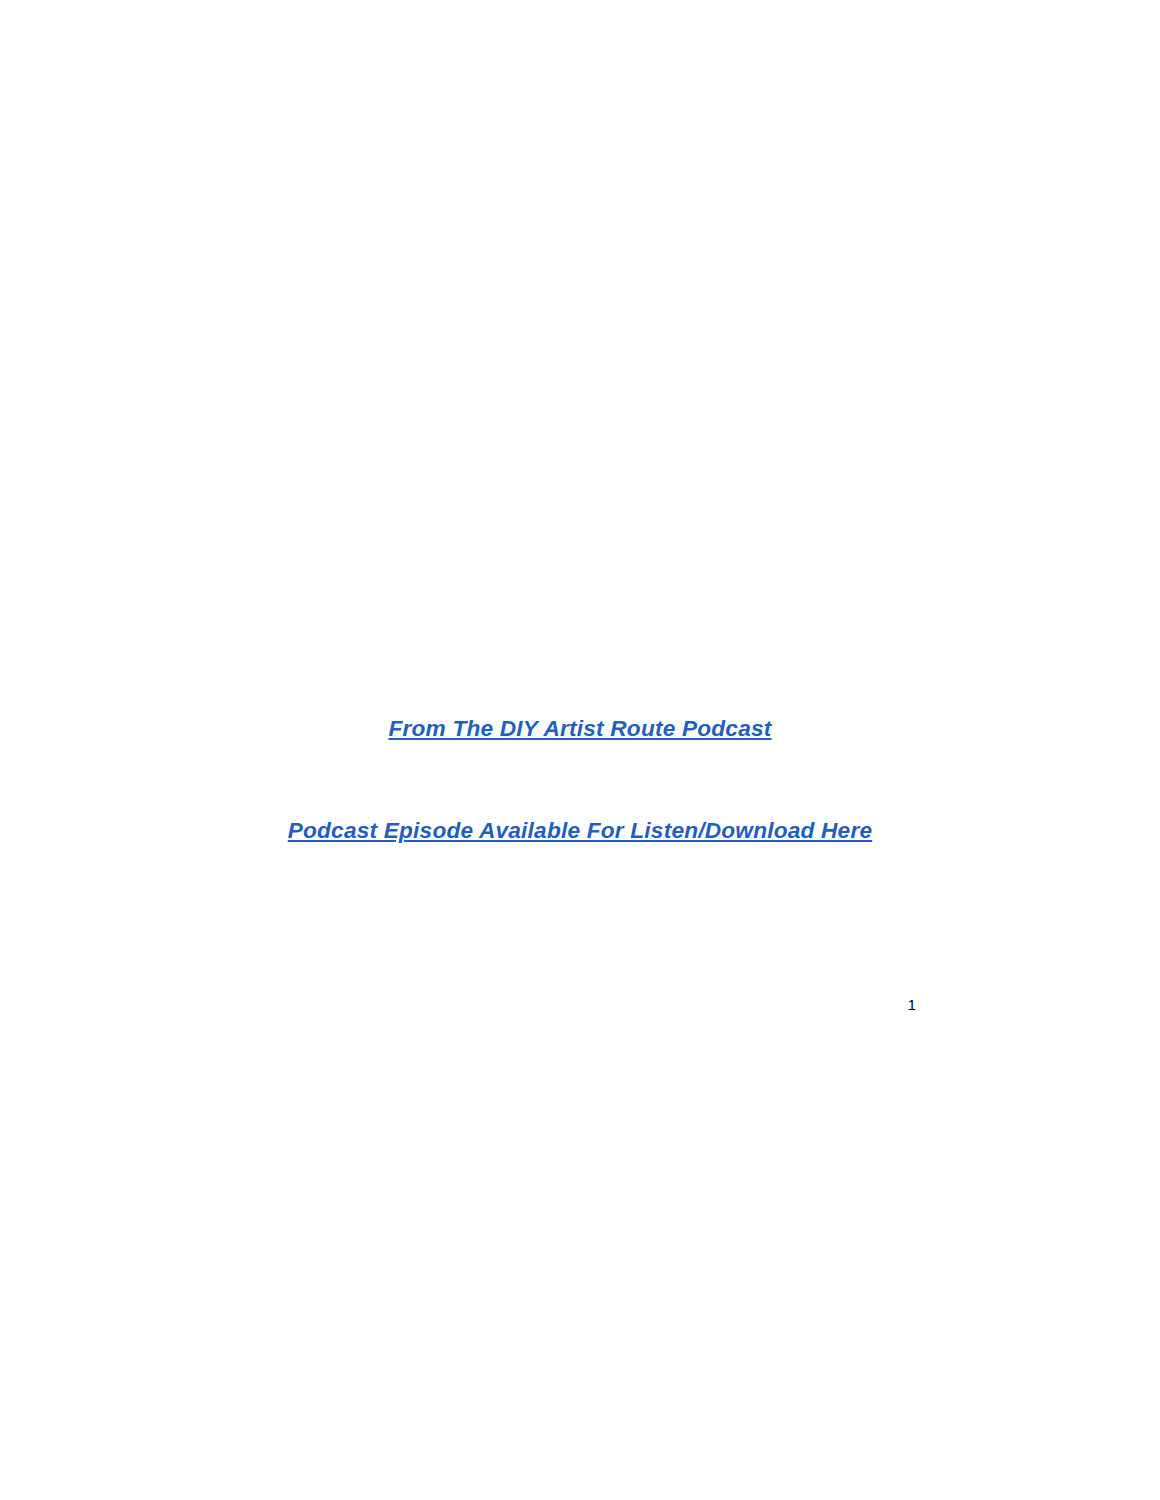From The DIY Artist Route Podcast
Podcast Episode Available For Listen/Download Here
1